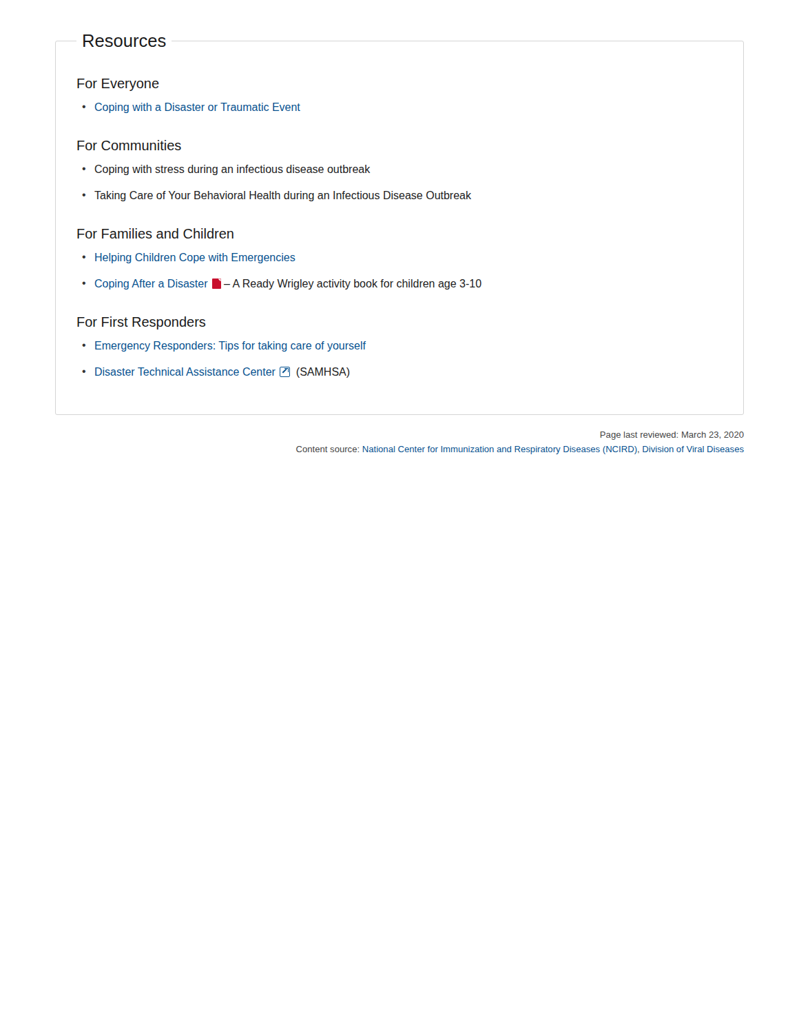Resources
For Everyone
Coping with a Disaster or Traumatic Event
For Communities
Coping with stress during an infectious disease outbreak
Taking Care of Your Behavioral Health during an Infectious Disease Outbreak
For Families and Children
Helping Children Cope with Emergencies
Coping After a Disaster – A Ready Wrigley activity book for children age 3-10
For First Responders
Emergency Responders: Tips for taking care of yourself
Disaster Technical Assistance Center (SAMHSA)
Page last reviewed: March 23, 2020
Content source: National Center for Immunization and Respiratory Diseases (NCIRD), Division of Viral Diseases